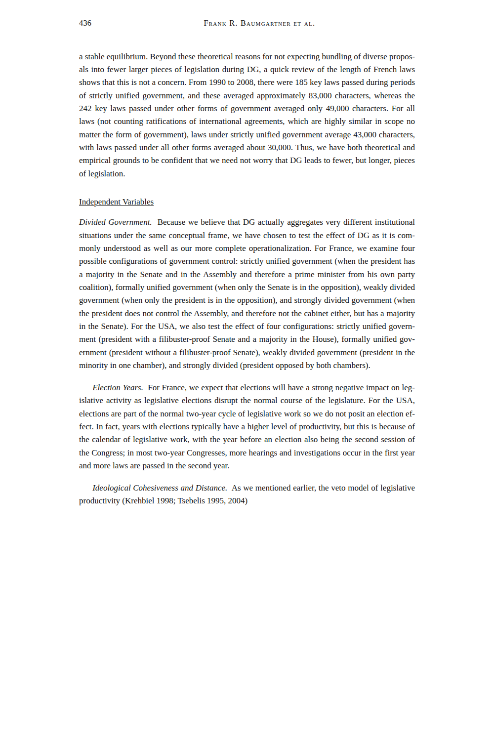436 Frank R. Baumgartner et al.
a stable equilibrium. Beyond these theoretical reasons for not expecting bundling of diverse proposals into fewer larger pieces of legislation during DG, a quick review of the length of French laws shows that this is not a concern. From 1990 to 2008, there were 185 key laws passed during periods of strictly unified government, and these averaged approximately 83,000 characters, whereas the 242 key laws passed under other forms of government averaged only 49,000 characters. For all laws (not counting ratifications of international agreements, which are highly similar in scope no matter the form of government), laws under strictly unified government average 43,000 characters, with laws passed under all other forms averaged about 30,000. Thus, we have both theoretical and empirical grounds to be confident that we need not worry that DG leads to fewer, but longer, pieces of legislation.
Independent Variables
Divided Government. Because we believe that DG actually aggregates very different institutional situations under the same conceptual frame, we have chosen to test the effect of DG as it is commonly understood as well as our more complete operationalization. For France, we examine four possible configurations of government control: strictly unified government (when the president has a majority in the Senate and in the Assembly and therefore a prime minister from his own party coalition), formally unified government (when only the Senate is in the opposition), weakly divided government (when only the president is in the opposition), and strongly divided government (when the president does not control the Assembly, and therefore not the cabinet either, but has a majority in the Senate). For the USA, we also test the effect of four configurations: strictly unified government (president with a filibuster-proof Senate and a majority in the House), formally unified government (president without a filibuster-proof Senate), weakly divided government (president in the minority in one chamber), and strongly divided (president opposed by both chambers).
Election Years. For France, we expect that elections will have a strong negative impact on legislative activity as legislative elections disrupt the normal course of the legislature. For the USA, elections are part of the normal two-year cycle of legislative work so we do not posit an election effect. In fact, years with elections typically have a higher level of productivity, but this is because of the calendar of legislative work, with the year before an election also being the second session of the Congress; in most two-year Congresses, more hearings and investigations occur in the first year and more laws are passed in the second year.
Ideological Cohesiveness and Distance. As we mentioned earlier, the veto model of legislative productivity (Krehbiel 1998; Tsebelis 1995, 2004)